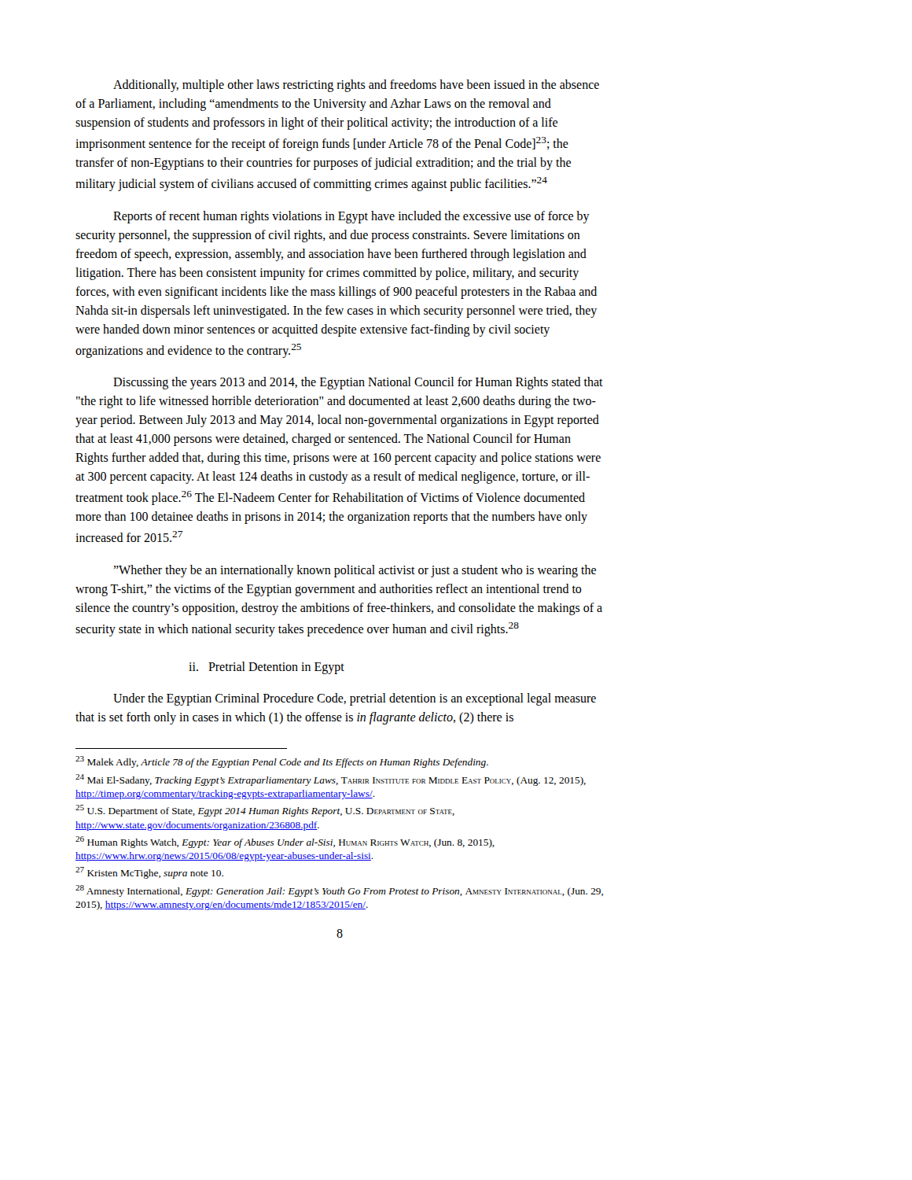Additionally, multiple other laws restricting rights and freedoms have been issued in the absence of a Parliament, including “amendments to the University and Azhar Laws on the removal and suspension of students and professors in light of their political activity; the introduction of a life imprisonment sentence for the receipt of foreign funds [under Article 78 of the Penal Code]23; the transfer of non-Egyptians to their countries for purposes of judicial extradition; and the trial by the military judicial system of civilians accused of committing crimes against public facilities.”24
Reports of recent human rights violations in Egypt have included the excessive use of force by security personnel, the suppression of civil rights, and due process constraints. Severe limitations on freedom of speech, expression, assembly, and association have been furthered through legislation and litigation. There has been consistent impunity for crimes committed by police, military, and security forces, with even significant incidents like the mass killings of 900 peaceful protesters in the Rabaa and Nahda sit-in dispersals left uninvestigated. In the few cases in which security personnel were tried, they were handed down minor sentences or acquitted despite extensive fact-finding by civil society organizations and evidence to the contrary.25
Discussing the years 2013 and 2014, the Egyptian National Council for Human Rights stated that "the right to life witnessed horrible deterioration" and documented at least 2,600 deaths during the two-year period. Between July 2013 and May 2014, local non-governmental organizations in Egypt reported that at least 41,000 persons were detained, charged or sentenced. The National Council for Human Rights further added that, during this time, prisons were at 160 percent capacity and police stations were at 300 percent capacity. At least 124 deaths in custody as a result of medical negligence, torture, or ill-treatment took place.26 The El-Nadeem Center for Rehabilitation of Victims of Violence documented more than 100 detainee deaths in prisons in 2014; the organization reports that the numbers have only increased for 2015.27
”Whether they be an internationally known political activist or just a student who is wearing the wrong T-shirt,” the victims of the Egyptian government and authorities reflect an intentional trend to silence the country’s opposition, destroy the ambitions of free-thinkers, and consolidate the makings of a security state in which national security takes precedence over human and civil rights.28
ii. Pretrial Detention in Egypt
Under the Egyptian Criminal Procedure Code, pretrial detention is an exceptional legal measure that is set forth only in cases in which (1) the offense is in flagrante delicto, (2) there is
23 Malek Adly, Article 78 of the Egyptian Penal Code and Its Effects on Human Rights Defending.
24 Mai El-Sadany, Tracking Egypt’s Extraparliamentary Laws, Tahrir Institute for Middle East Policy, (Aug. 12, 2015), http://timep.org/commentary/tracking-egypts-extraparliamentary-laws/.
25 U.S. Department of State, Egypt 2014 Human Rights Report, U.S. Department of State, http://www.state.gov/documents/organization/236808.pdf.
26 Human Rights Watch, Egypt: Year of Abuses Under al-Sisi, Human Rights Watch, (Jun. 8, 2015), https://www.hrw.org/news/2015/06/08/egypt-year-abuses-under-al-sisi.
27 Kristen McTighe, supra note 10.
28 Amnesty International, Egypt: Generation Jail: Egypt’s Youth Go From Protest to Prison, Amnesty International, (Jun. 29, 2015), https://www.amnesty.org/en/documents/mde12/1853/2015/en/.
8